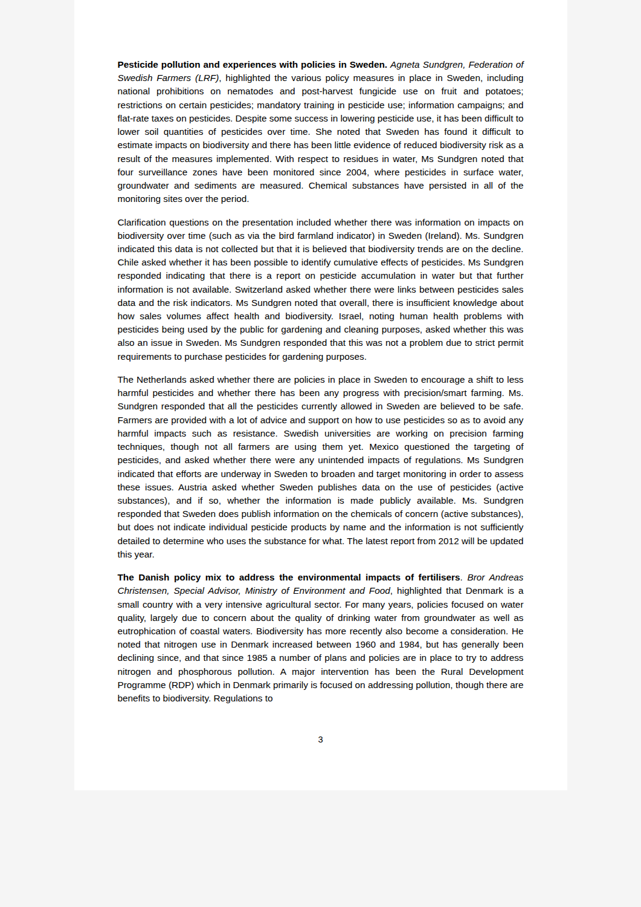Pesticide pollution and experiences with policies in Sweden. Agneta Sundgren, Federation of Swedish Farmers (LRF), highlighted the various policy measures in place in Sweden, including national prohibitions on nematodes and post-harvest fungicide use on fruit and potatoes; restrictions on certain pesticides; mandatory training in pesticide use; information campaigns; and flat-rate taxes on pesticides. Despite some success in lowering pesticide use, it has been difficult to lower soil quantities of pesticides over time. She noted that Sweden has found it difficult to estimate impacts on biodiversity and there has been little evidence of reduced biodiversity risk as a result of the measures implemented. With respect to residues in water, Ms Sundgren noted that four surveillance zones have been monitored since 2004, where pesticides in surface water, groundwater and sediments are measured. Chemical substances have persisted in all of the monitoring sites over the period.
Clarification questions on the presentation included whether there was information on impacts on biodiversity over time (such as via the bird farmland indicator) in Sweden (Ireland). Ms. Sundgren indicated this data is not collected but that it is believed that biodiversity trends are on the decline. Chile asked whether it has been possible to identify cumulative effects of pesticides. Ms Sundgren responded indicating that there is a report on pesticide accumulation in water but that further information is not available. Switzerland asked whether there were links between pesticides sales data and the risk indicators. Ms Sundgren noted that overall, there is insufficient knowledge about how sales volumes affect health and biodiversity. Israel, noting human health problems with pesticides being used by the public for gardening and cleaning purposes, asked whether this was also an issue in Sweden. Ms Sundgren responded that this was not a problem due to strict permit requirements to purchase pesticides for gardening purposes.
The Netherlands asked whether there are policies in place in Sweden to encourage a shift to less harmful pesticides and whether there has been any progress with precision/smart farming. Ms. Sundgren responded that all the pesticides currently allowed in Sweden are believed to be safe. Farmers are provided with a lot of advice and support on how to use pesticides so as to avoid any harmful impacts such as resistance. Swedish universities are working on precision farming techniques, though not all farmers are using them yet. Mexico questioned the targeting of pesticides, and asked whether there were any unintended impacts of regulations. Ms Sundgren indicated that efforts are underway in Sweden to broaden and target monitoring in order to assess these issues. Austria asked whether Sweden publishes data on the use of pesticides (active substances), and if so, whether the information is made publicly available. Ms. Sundgren responded that Sweden does publish information on the chemicals of concern (active substances), but does not indicate individual pesticide products by name and the information is not sufficiently detailed to determine who uses the substance for what. The latest report from 2012 will be updated this year.
The Danish policy mix to address the environmental impacts of fertilisers. Bror Andreas Christensen, Special Advisor, Ministry of Environment and Food, highlighted that Denmark is a small country with a very intensive agricultural sector. For many years, policies focused on water quality, largely due to concern about the quality of drinking water from groundwater as well as eutrophication of coastal waters. Biodiversity has more recently also become a consideration. He noted that nitrogen use in Denmark increased between 1960 and 1984, but has generally been declining since, and that since 1985 a number of plans and policies are in place to try to address nitrogen and phosphorous pollution. A major intervention has been the Rural Development Programme (RDP) which in Denmark primarily is focused on addressing pollution, though there are benefits to biodiversity. Regulations to
3